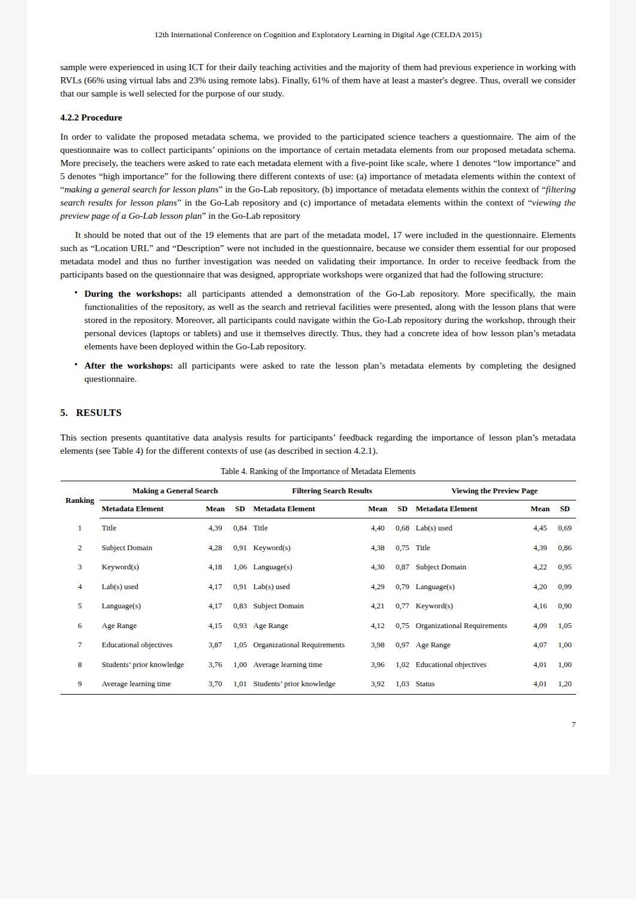12th International Conference on Cognition and Exploratory Learning in Digital Age (CELDA 2015)
sample were experienced in using ICT for their daily teaching activities and the majority of them had previous experience in working with RVLs (66% using virtual labs and 23% using remote labs). Finally, 61% of them have at least a master's degree. Thus, overall we consider that our sample is well selected for the purpose of our study.
4.2.2 Procedure
In order to validate the proposed metadata schema, we provided to the participated science teachers a questionnaire. The aim of the questionnaire was to collect participants’ opinions on the importance of certain metadata elements from our proposed metadata schema. More precisely, the teachers were asked to rate each metadata element with a five-point like scale, where 1 denotes “low importance” and 5 denotes “high importance” for the following there different contexts of use: (a) importance of metadata elements within the context of “making a general search for lesson plans” in the Go-Lab repository, (b) importance of metadata elements within the context of “filtering search results for lesson plans” in the Go-Lab repository and (c) importance of metadata elements within the context of “viewing the preview page of a Go-Lab lesson plan” in the Go-Lab repository
It should be noted that out of the 19 elements that are part of the metadata model, 17 were included in the questionnaire. Elements such as “Location URL” and “Description” were not included in the questionnaire, because we consider them essential for our proposed metadata model and thus no further investigation was needed on validating their importance. In order to receive feedback from the participants based on the questionnaire that was designed, appropriate workshops were organized that had the following structure:
During the workshops: all participants attended a demonstration of the Go-Lab repository. More specifically, the main functionalities of the repository, as well as the search and retrieval facilities were presented, along with the lesson plans that were stored in the repository. Moreover, all participants could navigate within the Go-Lab repository during the workshop, through their personal devices (laptops or tablets) and use it themselves directly. Thus, they had a concrete idea of how lesson plan’s metadata elements have been deployed within the Go-Lab repository.
After the workshops: all participants were asked to rate the lesson plan’s metadata elements by completing the designed questionnaire.
5. RESULTS
This section presents quantitative data analysis results for participants’ feedback regarding the importance of lesson plan’s metadata elements (see Table 4) for the different contexts of use (as described in section 4.2.1).
Table 4. Ranking of the Importance of Metadata Elements
| Ranking | Making a General Search | Filtering Search Results | Viewing the Preview Page |
| --- | --- | --- | --- |
| Metadata Element | Mean | SD | Metadata Element | Mean | SD | Metadata Element | Mean | SD |
| 1 | Title | 4,39 | 0,84 | Title | 4,40 | 0,68 | Lab(s) used | 4,45 | 0,69 |
| 2 | Subject Domain | 4,28 | 0,91 | Keyword(s) | 4,38 | 0,75 | Title | 4,39 | 0,86 |
| 3 | Keyword(s) | 4,18 | 1,06 | Language(s) | 4,30 | 0,87 | Subject Domain | 4,22 | 0,95 |
| 4 | Lab(s) used | 4,17 | 0,91 | Lab(s) used | 4,29 | 0,79 | Language(s) | 4,20 | 0,99 |
| 5 | Language(s) | 4,17 | 0,83 | Subject Domain | 4,21 | 0,77 | Keyword(s) | 4,16 | 0,90 |
| 6 | Age Range | 4,15 | 0,93 | Age Range | 4,12 | 0,75 | Organizational Requirements | 4,09 | 1,05 |
| 7 | Educational objectives | 3,87 | 1,05 | Organizational Requirements | 3,98 | 0,97 | Age Range | 4,07 | 1,00 |
| 8 | Students’ prior knowledge | 3,76 | 1,00 | Average learning time | 3,96 | 1,02 | Educational objectives | 4,01 | 1,00 |
| 9 | Average learning time | 3,70 | 1,01 | Students’ prior knowledge | 3,92 | 1,03 | Status | 4,01 | 1,20 |
7